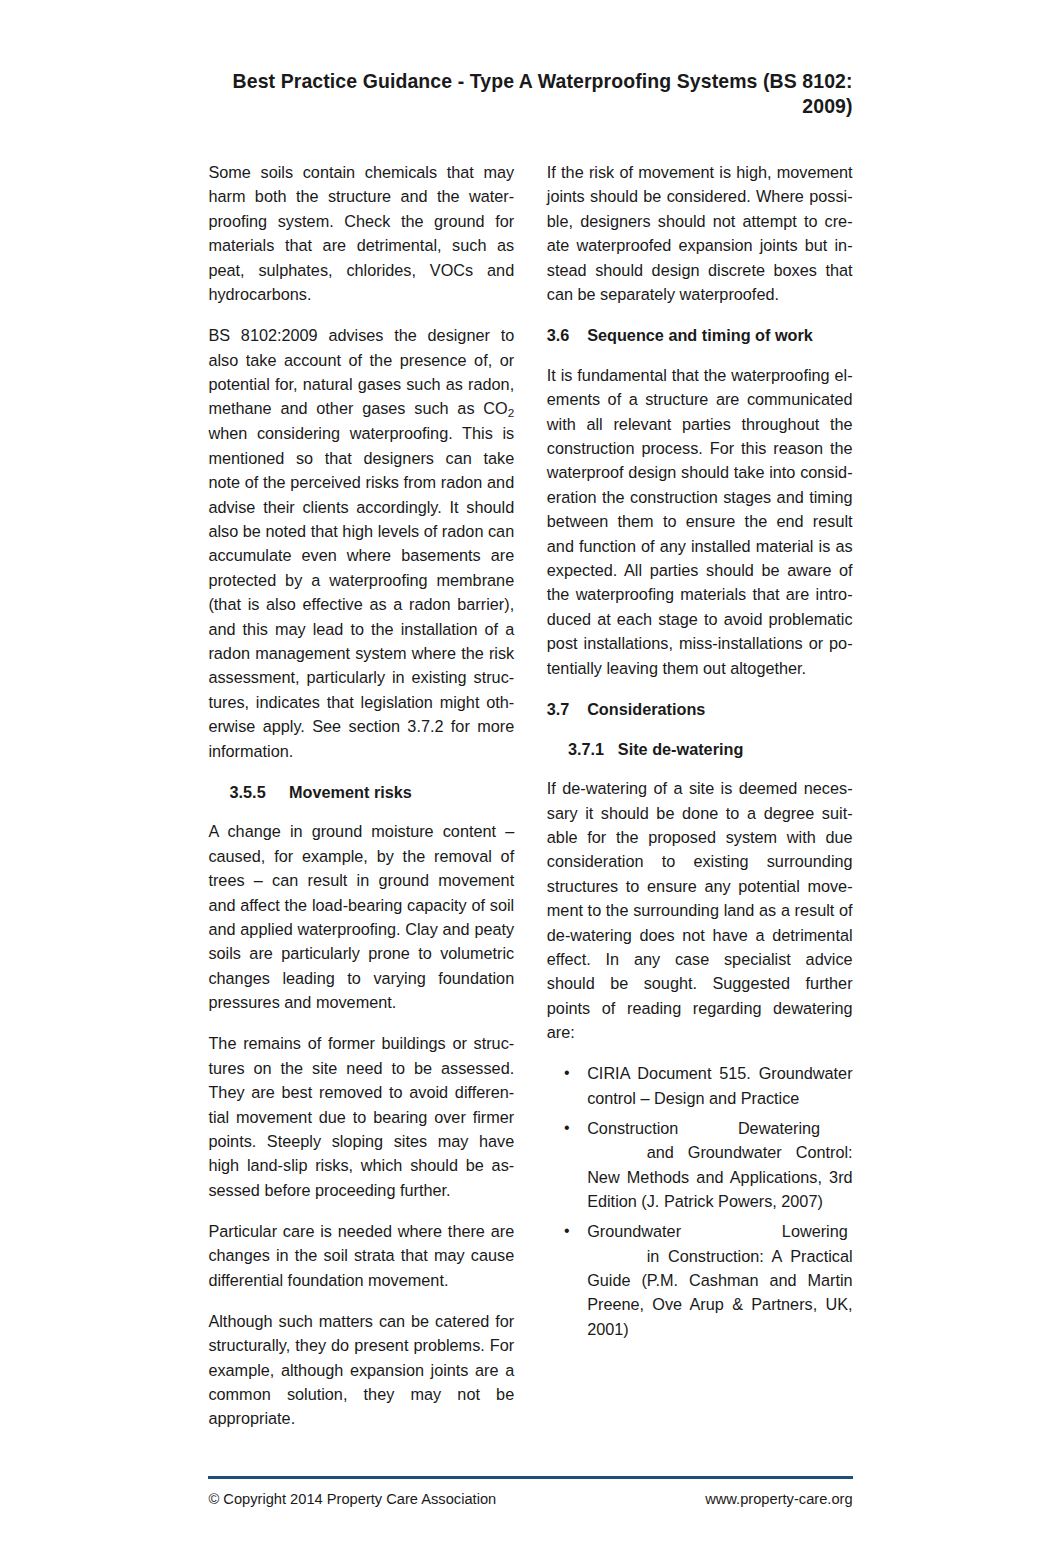Best Practice Guidance - Type A Waterproofing Systems (BS 8102: 2009)
Some soils contain chemicals that may harm both the structure and the waterproofing system. Check the ground for materials that are detrimental, such as peat, sulphates, chlorides, VOCs and hydrocarbons.
BS 8102:2009 advises the designer to also take account of the presence of, or potential for, natural gases such as radon, methane and other gases such as CO2 when considering waterproofing. This is mentioned so that designers can take note of the perceived risks from radon and advise their clients accordingly. It should also be noted that high levels of radon can accumulate even where basements are protected by a waterproofing membrane (that is also effective as a radon barrier), and this may lead to the installation of a radon management system where the risk assessment, particularly in existing structures, indicates that legislation might otherwise apply. See section 3.7.2 for more information.
3.5.5 Movement risks
A change in ground moisture content – caused, for example, by the removal of trees – can result in ground movement and affect the load-bearing capacity of soil and applied waterproofing. Clay and peaty soils are particularly prone to volumetric changes leading to varying foundation pressures and movement.
The remains of former buildings or structures on the site need to be assessed. They are best removed to avoid differential movement due to bearing over firmer points. Steeply sloping sites may have high land-slip risks, which should be assessed before proceeding further.
Particular care is needed where there are changes in the soil strata that may cause differential foundation movement.
Although such matters can be catered for structurally, they do present problems. For example, although expansion joints are a common solution, they may not be appropriate.
If the risk of movement is high, movement joints should be considered. Where possible, designers should not attempt to create waterproofed expansion joints but instead should design discrete boxes that can be separately waterproofed.
3.6 Sequence and timing of work
It is fundamental that the waterproofing elements of a structure are communicated with all relevant parties throughout the construction process. For this reason the waterproof design should take into consideration the construction stages and timing between them to ensure the end result and function of any installed material is as expected. All parties should be aware of the waterproofing materials that are introduced at each stage to avoid problematic post installations, miss-installations or potentially leaving them out altogether.
3.7 Considerations
3.7.1 Site de-watering
If de-watering of a site is deemed necessary it should be done to a degree suitable for the proposed system with due consideration to existing surrounding structures to ensure any potential movement to the surrounding land as a result of de-watering does not have a detrimental effect. In any case specialist advice should be sought. Suggested further points of reading regarding dewatering are:
CIRIA Document 515. Groundwater control – Design and Practice
Construction Dewatering and Groundwater Control: New Methods and Applications, 3rd Edition (J. Patrick Powers, 2007)
Groundwater Lowering in Construction: A Practical Guide (P.M. Cashman and Martin Preene, Ove Arup & Partners, UK, 2001)
© Copyright 2014 Property Care Association www.property-care.org